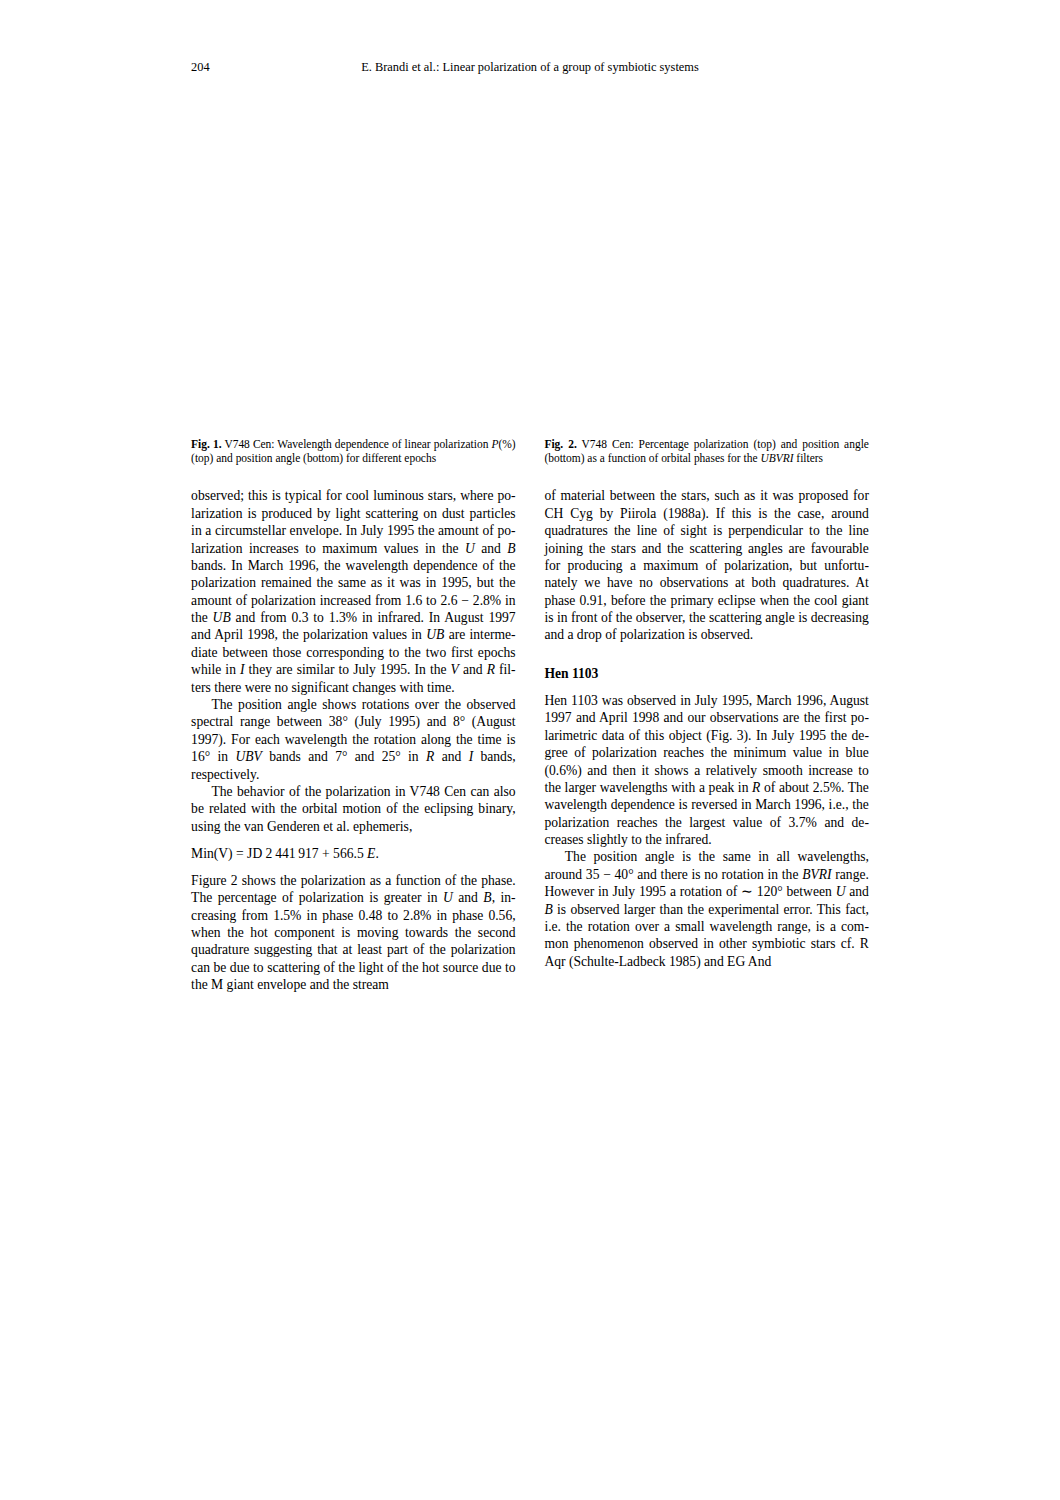204
E. Brandi et al.: Linear polarization of a group of symbiotic systems
Fig. 1. V748 Cen: Wavelength dependence of linear polarization P(%) (top) and position angle (bottom) for different epochs
Fig. 2. V748 Cen: Percentage polarization (top) and position angle (bottom) as a function of orbital phases for the UBVRI filters
observed; this is typical for cool luminous stars, where polarization is produced by light scattering on dust particles in a circumstellar envelope. In July 1995 the amount of polarization increases to maximum values in the U and B bands. In March 1996, the wavelength dependence of the polarization remained the same as it was in 1995, but the amount of polarization increased from 1.6 to 2.6 − 2.8% in the UB and from 0.3 to 1.3% in infrared. In August 1997 and April 1998, the polarization values in UB are intermediate between those corresponding to the two first epochs while in I they are similar to July 1995. In the V and R filters there were no significant changes with time.
The position angle shows rotations over the observed spectral range between 38° (July 1995) and 8° (August 1997). For each wavelength the rotation along the time is 16° in UBV bands and 7° and 25° in R and I bands, respectively.
The behavior of the polarization in V748 Cen can also be related with the orbital motion of the eclipsing binary, using the van Genderen et al. ephemeris,
Min(V) = JD 2 441 917 + 566.5 E.
Figure 2 shows the polarization as a function of the phase. The percentage of polarization is greater in U and B, increasing from 1.5% in phase 0.48 to 2.8% in phase 0.56, when the hot component is moving towards the second quadrature suggesting that at least part of the polarization can be due to scattering of the light of the hot source due to the M giant envelope and the stream
of material between the stars, such as it was proposed for CH Cyg by Piirola (1988a). If this is the case, around quadratures the line of sight is perpendicular to the line joining the stars and the scattering angles are favourable for producing a maximum of polarization, but unfortunately we have no observations at both quadratures. At phase 0.91, before the primary eclipse when the cool giant is in front of the observer, the scattering angle is decreasing and a drop of polarization is observed.
Hen 1103
Hen 1103 was observed in July 1995, March 1996, August 1997 and April 1998 and our observations are the first polarimetric data of this object (Fig. 3). In July 1995 the degree of polarization reaches the minimum value in blue (0.6%) and then it shows a relatively smooth increase to the larger wavelengths with a peak in R of about 2.5%. The wavelength dependence is reversed in March 1996, i.e., the polarization reaches the largest value of 3.7% and decreases slightly to the infrared.
The position angle is the same in all wavelengths, around 35 − 40° and there is no rotation in the BVRI range. However in July 1995 a rotation of ∼ 120° between U and B is observed larger than the experimental error. This fact, i.e. the rotation over a small wavelength range, is a common phenomenon observed in other symbiotic stars cf. R Aqr (Schulte-Ladbeck 1985) and EG And